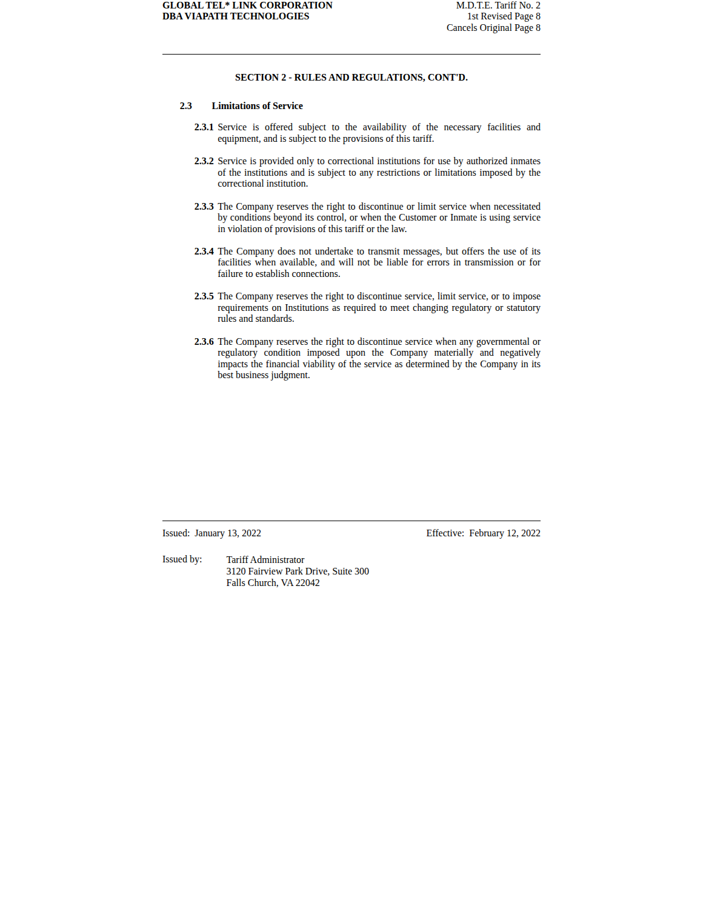GLOBAL TEL* LINK CORPORATION
DBA VIAPATH TECHNOLOGIES
M.D.T.E. Tariff No. 2
1st Revised Page 8
Cancels Original Page 8
SECTION 2 - RULES AND REGULATIONS, CONT'D.
2.3
Limitations of Service
2.3.1
Service is offered subject to the availability of the necessary facilities and equipment, and is subject to the provisions of this tariff.
2.3.2
Service is provided only to correctional institutions for use by authorized inmates of the institutions and is subject to any restrictions or limitations imposed by the correctional institution.
2.3.3
The Company reserves the right to discontinue or limit service when necessitated by conditions beyond its control, or when the Customer or Inmate is using service in violation of provisions of this tariff or the law.
2.3.4
The Company does not undertake to transmit messages, but offers the use of its facilities when available, and will not be liable for errors in transmission or for failure to establish connections.
2.3.5
The Company reserves the right to discontinue service, limit service, or to impose requirements on Institutions as required to meet changing regulatory or statutory rules and standards.
2.3.6
The Company reserves the right to discontinue service when any governmental or regulatory condition imposed upon the Company materially and negatively impacts the financial viability of the service as determined by the Company in its best business judgment.
Issued: January 13, 2022
Effective: February 12, 2022
Issued by:
Tariff Administrator
3120 Fairview Park Drive, Suite 300
Falls Church, VA 22042